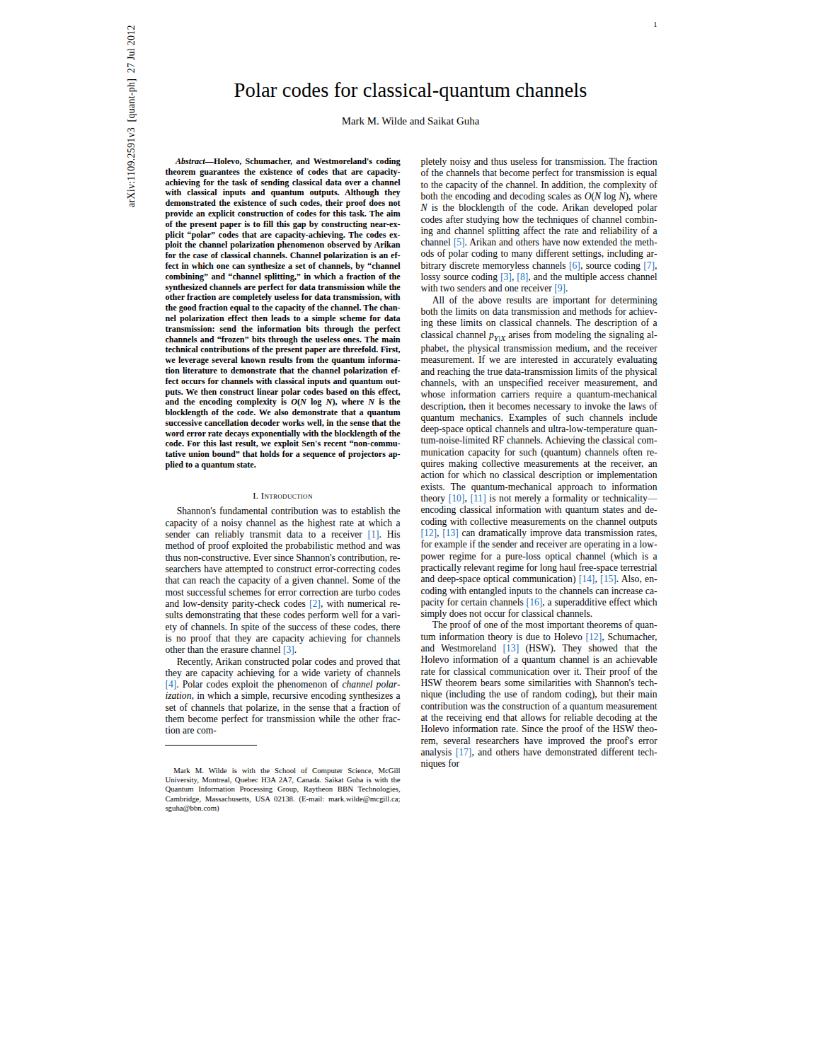1
arXiv:1109.2591v3 [quant-ph] 27 Jul 2012
Polar codes for classical-quantum channels
Mark M. Wilde and Saikat Guha
Abstract—Holevo, Schumacher, and Westmoreland's coding theorem guarantees the existence of codes that are capacity-achieving for the task of sending classical data over a channel with classical inputs and quantum outputs. Although they demonstrated the existence of such codes, their proof does not provide an explicit construction of codes for this task. The aim of the present paper is to fill this gap by constructing near-explicit “polar” codes that are capacity-achieving. The codes exploit the channel polarization phenomenon observed by Arikan for the case of classical channels. Channel polarization is an effect in which one can synthesize a set of channels, by “channel combining” and “channel splitting,” in which a fraction of the synthesized channels are perfect for data transmission while the other fraction are completely useless for data transmission, with the good fraction equal to the capacity of the channel. The channel polarization effect then leads to a simple scheme for data transmission: send the information bits through the perfect channels and “frozen” bits through the useless ones. The main technical contributions of the present paper are threefold. First, we leverage several known results from the quantum information literature to demonstrate that the channel polarization effect occurs for channels with classical inputs and quantum outputs. We then construct linear polar codes based on this effect, and the encoding complexity is O(N log N), where N is the blocklength of the code. We also demonstrate that a quantum successive cancellation decoder works well, in the sense that the word error rate decays exponentially with the blocklength of the code. For this last result, we exploit Sen's recent “non-commutative union bound” that holds for a sequence of projectors applied to a quantum state.
I. Introduction
Shannon's fundamental contribution was to establish the capacity of a noisy channel as the highest rate at which a sender can reliably transmit data to a receiver [1]. His method of proof exploited the probabilistic method and was thus non-constructive. Ever since Shannon's contribution, researchers have attempted to construct error-correcting codes that can reach the capacity of a given channel. Some of the most successful schemes for error correction are turbo codes and low-density parity-check codes [2], with numerical results demonstrating that these codes perform well for a variety of channels. In spite of the success of these codes, there is no proof that they are capacity achieving for channels other than the erasure channel [3].
Recently, Arikan constructed polar codes and proved that they are capacity achieving for a wide variety of channels [4]. Polar codes exploit the phenomenon of channel polarization, in which a simple, recursive encoding synthesizes a set of channels that polarize, in the sense that a fraction of them become perfect for transmission while the other fraction are com-
Mark M. Wilde is with the School of Computer Science, McGill University, Montreal, Quebec H3A 2A7, Canada. Saikat Guha is with the Quantum Information Processing Group, Raytheon BBN Technologies, Cambridge, Massachusetts, USA 02138. (E-mail: mark.wilde@mcgill.ca; sguha@bbn.com)
pletely noisy and thus useless for transmission. The fraction of the channels that become perfect for transmission is equal to the capacity of the channel. In addition, the complexity of both the encoding and decoding scales as O(N log N), where N is the blocklength of the code. Arikan developed polar codes after studying how the techniques of channel combining and channel splitting affect the rate and reliability of a channel [5]. Arikan and others have now extended the methods of polar coding to many different settings, including arbitrary discrete memoryless channels [6], source coding [7], lossy source coding [3], [8], and the multiple access channel with two senders and one receiver [9].
All of the above results are important for determining both the limits on data transmission and methods for achieving these limits on classical channels. The description of a classical channel pY|X arises from modeling the signaling alphabet, the physical transmission medium, and the receiver measurement. If we are interested in accurately evaluating and reaching the true data-transmission limits of the physical channels, with an unspecified receiver measurement, and whose information carriers require a quantum-mechanical description, then it becomes necessary to invoke the laws of quantum mechanics. Examples of such channels include deep-space optical channels and ultra-low-temperature quantum-noise-limited RF channels. Achieving the classical communication capacity for such (quantum) channels often requires making collective measurements at the receiver, an action for which no classical description or implementation exists. The quantum-mechanical approach to information theory [10], [11] is not merely a formality or technicality—encoding classical information with quantum states and decoding with collective measurements on the channel outputs [12], [13] can dramatically improve data transmission rates, for example if the sender and receiver are operating in a low-power regime for a pure-loss optical channel (which is a practically relevant regime for long haul free-space terrestrial and deep-space optical communication) [14], [15]. Also, encoding with entangled inputs to the channels can increase capacity for certain channels [16], a superadditive effect which simply does not occur for classical channels.
The proof of one of the most important theorems of quantum information theory is due to Holevo [12], Schumacher, and Westmoreland [13] (HSW). They showed that the Holevo information of a quantum channel is an achievable rate for classical communication over it. Their proof of the HSW theorem bears some similarities with Shannon's technique (including the use of random coding), but their main contribution was the construction of a quantum measurement at the receiving end that allows for reliable decoding at the Holevo information rate. Since the proof of the HSW theorem, several researchers have improved the proof's error analysis [17], and others have demonstrated different techniques for